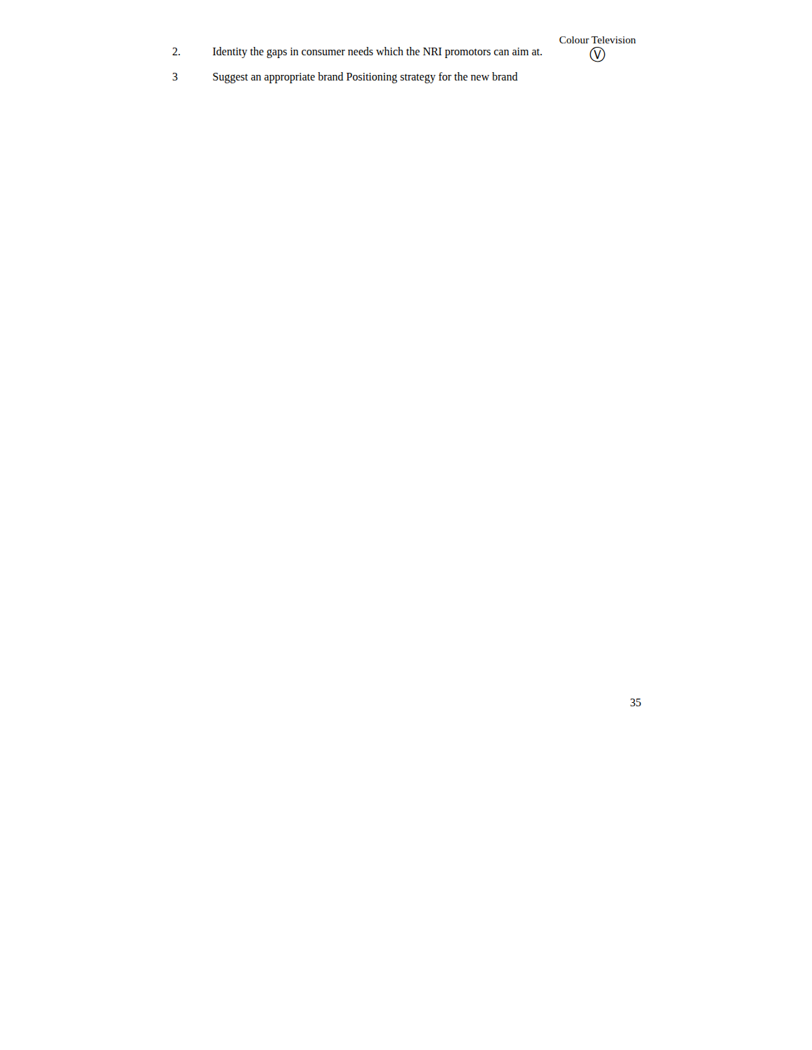Colour Television
Ⓥ
2.
Identity the gaps in consumer needs which the NRI promotors can aim at.
3
Suggest an appropriate brand Positioning strategy for the new brand
35